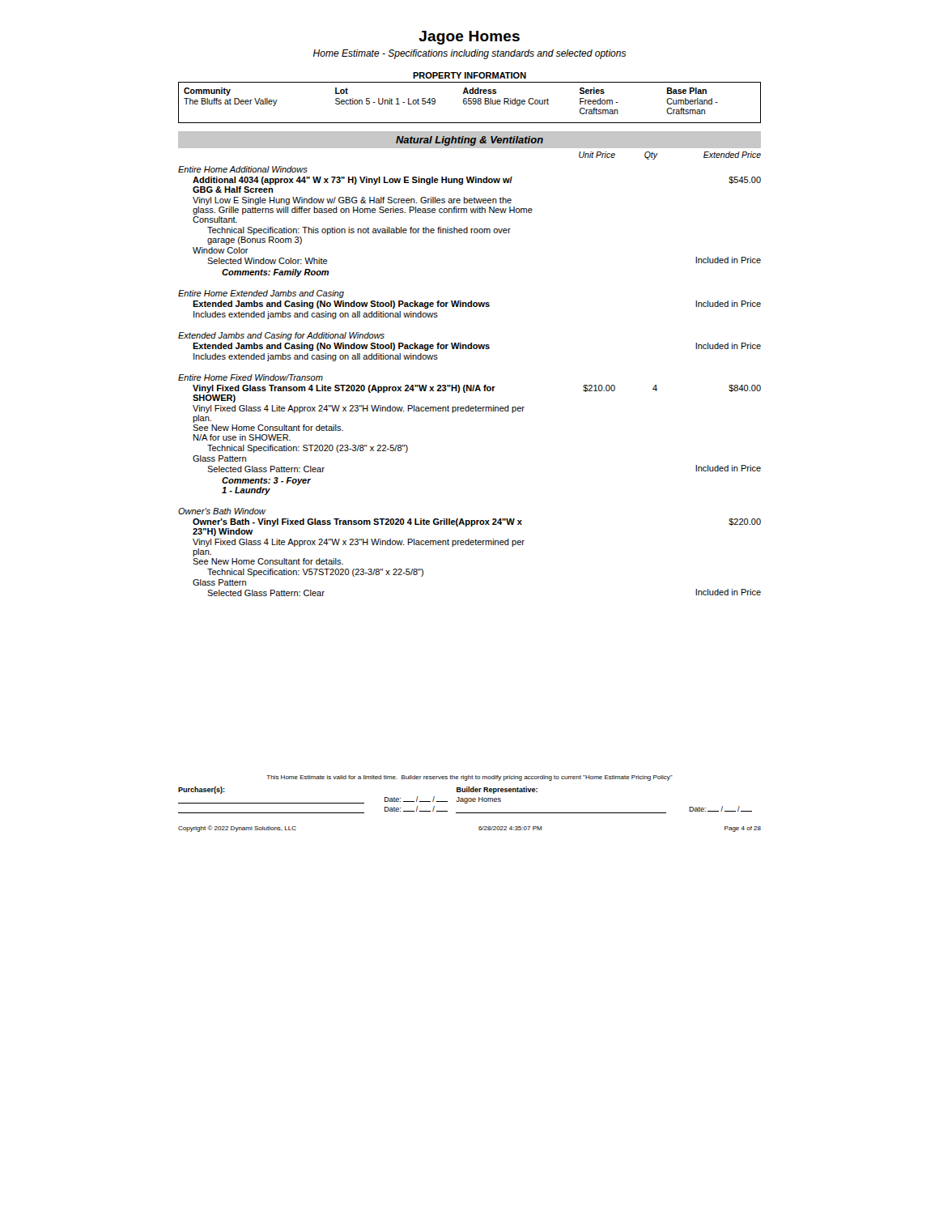Jagoe Homes
Home Estimate - Specifications including standards and selected options
PROPERTY INFORMATION
| Community The Bluffs at Deer Valley | Lot Section 5 - Unit 1 - Lot 549 | Address 6598 Blue Ridge Court | Series Freedom - Craftsman | Base Plan Cumberland - Craftsman |
Natural Lighting & Ventilation
Unit Price Qty Extended Price
Entire Home Additional Windows
Additional 4034 (approx 44" W x 73" H) Vinyl Low E Single Hung Window w/ GBG & Half Screen
$545.00
Vinyl Low E Single Hung Window w/ GBG & Half Screen. Grilles are between the glass. Grille patterns will differ based on Home Series. Please confirm with New Home Consultant.
Technical Specification: This option is not available for the finished room over garage (Bonus Room 3)
Window Color
Selected Window Color: White
Included in Price
Comments: Family Room
Entire Home Extended Jambs and Casing
Extended Jambs and Casing (No Window Stool) Package for Windows
Included in Price
Includes extended jambs and casing on all additional windows
Extended Jambs and Casing for Additional Windows
Extended Jambs and Casing (No Window Stool) Package for Windows
Included in Price
Includes extended jambs and casing on all additional windows
Entire Home Fixed Window/Transom
Vinyl Fixed Glass Transom 4 Lite ST2020 (Approx 24"W x 23"H) (N/A for SHOWER)
$210.00
4
$840.00
Vinyl Fixed Glass 4 Lite Approx 24"W x 23"H Window. Placement predetermined per plan.
See New Home Consultant for details.
N/A for use in SHOWER.
Technical Specification: ST2020 (23-3/8" x 22-5/8")
Glass Pattern
Selected Glass Pattern: Clear
Included in Price
Comments: 3 - Foyer
1 - Laundry
Owner's Bath Window
Owner's Bath - Vinyl Fixed Glass Transom ST2020 4 Lite Grille(Approx 24"W x 23"H) Window
$220.00
Vinyl Fixed Glass 4 Lite Approx 24"W x 23"H Window. Placement predetermined per plan.
See New Home Consultant for details.
Technical Specification: V57ST2020 (23-3/8" x 22-5/8")
Glass Pattern
Selected Glass Pattern: Clear
Included in Price
This Home Estimate is valid for a limited time. Builder reserves the right to modify pricing according to current "Home Estimate Pricing Policy"
| Purchaser(s): | | Builder Representative: | |
| | Date: / / | Jagoe Homes | |
| | Date: / / | | Date: / / |
Copyright © 2022 Dynami Solutions, LLC 6/28/2022 4:35:07 PM Page 4 of 28